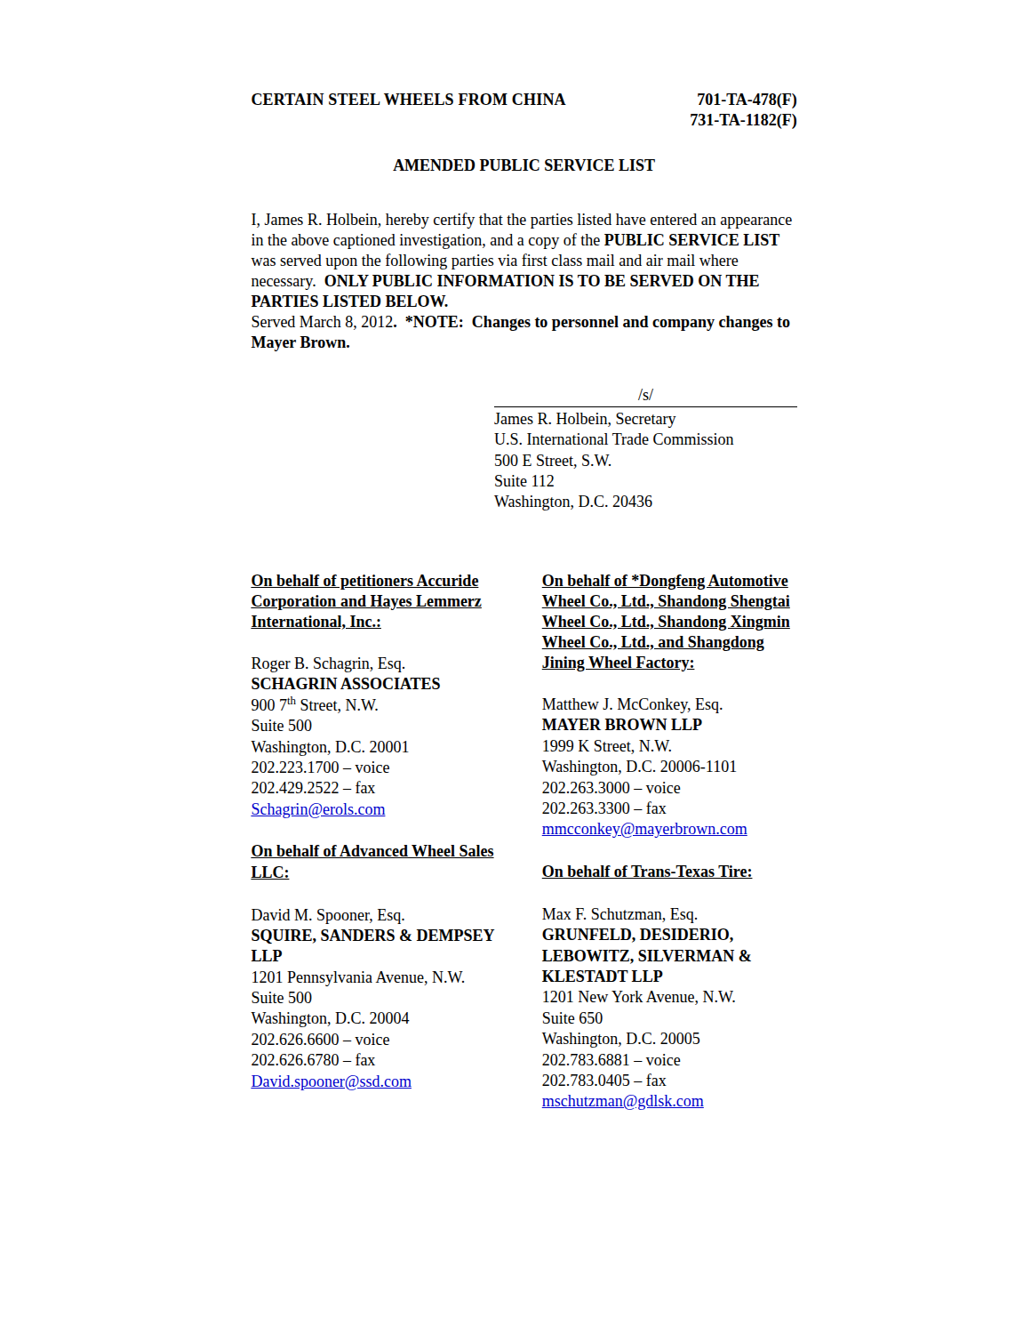CERTAIN STEEL WHEELS FROM CHINA
701-TA-478(F)
731-TA-1182(F)
AMENDED PUBLIC SERVICE LIST
I, James R. Holbein, hereby certify that the parties listed have entered an appearance in the above captioned investigation, and a copy of the PUBLIC SERVICE LIST was served upon the following parties via first class mail and air mail where necessary. ONLY PUBLIC INFORMATION IS TO BE SERVED ON THE PARTIES LISTED BELOW.
Served March 8, 2012. *NOTE: Changes to personnel and company changes to Mayer Brown.
/s/
James R. Holbein, Secretary
U.S. International Trade Commission
500 E Street, S.W.
Suite 112
Washington, D.C. 20436
On behalf of petitioners Accuride Corporation and Hayes Lemmerz International, Inc.:
Roger B. Schagrin, Esq.
SCHAGRIN ASSOCIATES
900 7th Street, N.W.
Suite 500
Washington, D.C. 20001
202.223.1700 – voice
202.429.2522 – fax
Schagrin@erols.com
On behalf of Advanced Wheel Sales LLC:
David M. Spooner, Esq.
SQUIRE, SANDERS & DEMPSEY LLP
1201 Pennsylvania Avenue, N.W.
Suite 500
Washington, D.C. 20004
202.626.6600 – voice
202.626.6780 – fax
David.spooner@ssd.com
On behalf of *Dongfeng Automotive Wheel Co., Ltd., Shandong Shengtai Wheel Co., Ltd., Shandong Xingmin Wheel Co., Ltd., and Shangdong Jining Wheel Factory:
Matthew J. McConkey, Esq.
MAYER BROWN LLP
1999 K Street, N.W.
Washington, D.C. 20006-1101
202.263.3000 – voice
202.263.3300 – fax
mmcconkey@mayerbrown.com
On behalf of Trans-Texas Tire:
Max F. Schutzman, Esq.
GRUNFELD, DESIDERIO, LEBOWITZ, SILVERMAN & KLESTADT LLP
1201 New York Avenue, N.W.
Suite 650
Washington, D.C. 20005
202.783.6881 – voice
202.783.0405 – fax
mschutzman@gdlsk.com